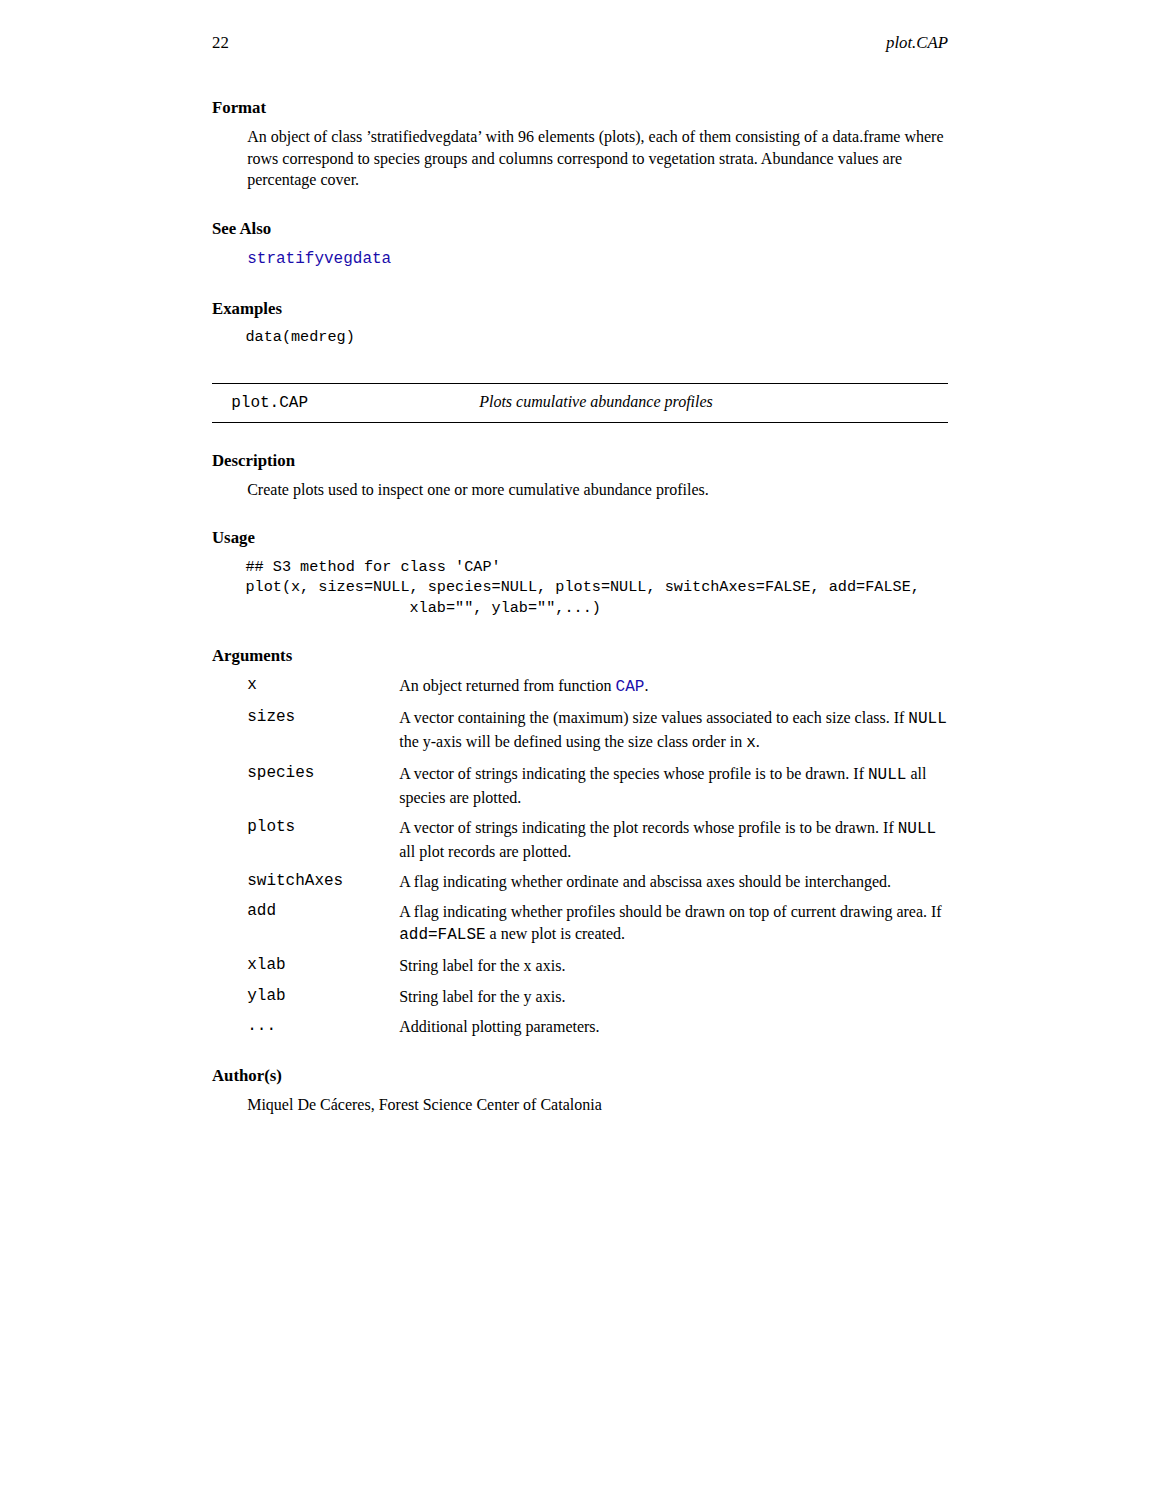22 plot.CAP
Format
An object of class ’stratifiedvegdata’ with 96 elements (plots), each of them consisting of a data.frame where rows correspond to species groups and columns correspond to vegetation strata. Abundance values are percentage cover.
See Also
stratifyvegdata
Examples
data(medreg)
plot.CAP Plots cumulative abundance profiles
Description
Create plots used to inspect one or more cumulative abundance profiles.
Usage
## S3 method for class 'CAP'
plot(x, sizes=NULL, species=NULL, plots=NULL, switchAxes=FALSE, add=FALSE,
                  xlab="", ylab="",...)
Arguments
x
An object returned from function CAP.
sizes
A vector containing the (maximum) size values associated to each size class. If NULL the y-axis will be defined using the size class order in x.
species
A vector of strings indicating the species whose profile is to be drawn. If NULL all species are plotted.
plots
A vector of strings indicating the plot records whose profile is to be drawn. If NULL all plot records are plotted.
switchAxes
A flag indicating whether ordinate and abscissa axes should be interchanged.
add
A flag indicating whether profiles should be drawn on top of current drawing area. If add=FALSE a new plot is created.
xlab
String label for the x axis.
ylab
String label for the y axis.
...
Additional plotting parameters.
Author(s)
Miquel De Cáceres, Forest Science Center of Catalonia